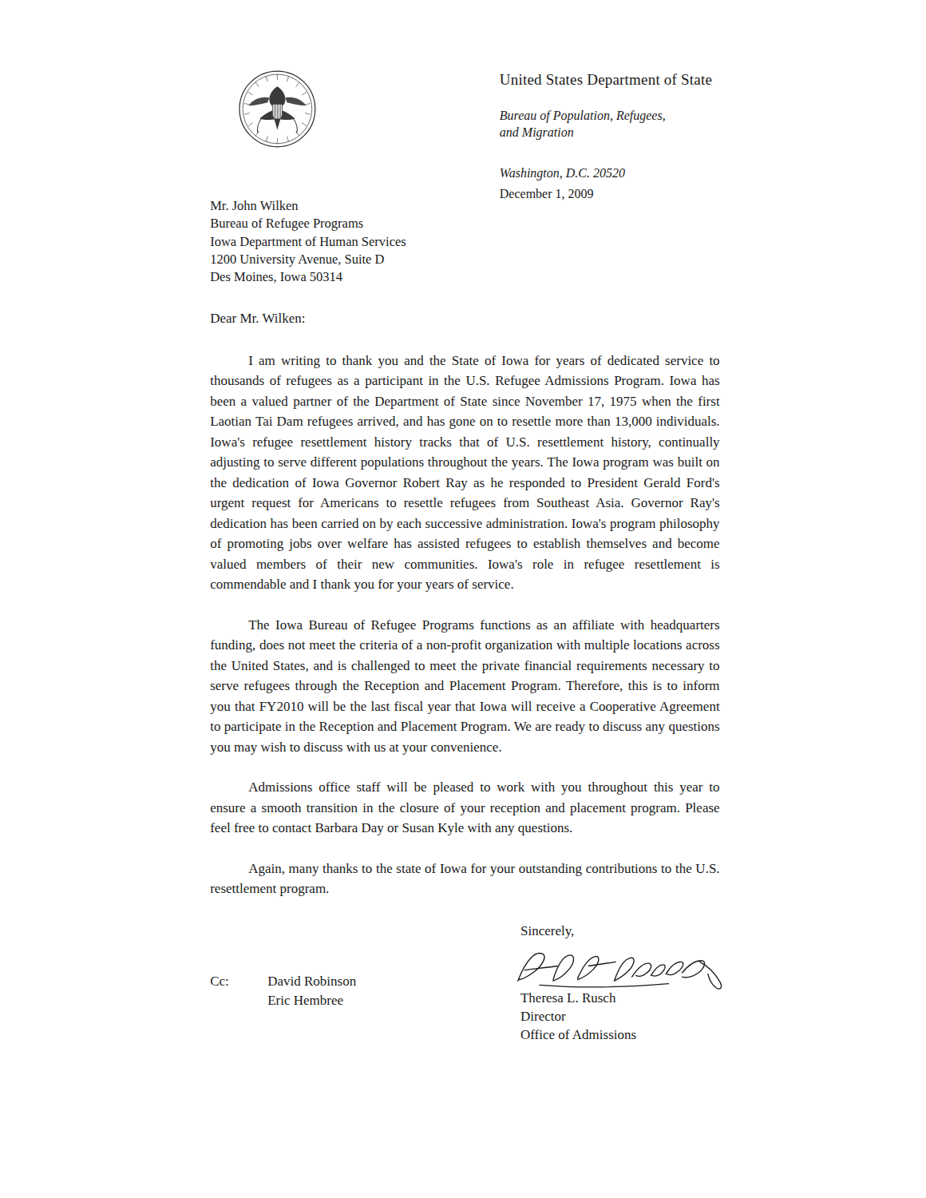United States Department of State
Bureau of Population, Refugees,
and Migration
Washington, D.C. 20520
December 1, 2009
Mr. John Wilken
Bureau of Refugee Programs
Iowa Department of Human Services
1200 University Avenue, Suite D
Des Moines, Iowa 50314
Dear Mr. Wilken:
I am writing to thank you and the State of Iowa for years of dedicated service to thousands of refugees as a participant in the U.S. Refugee Admissions Program. Iowa has been a valued partner of the Department of State since November 17, 1975 when the first Laotian Tai Dam refugees arrived, and has gone on to resettle more than 13,000 individuals. Iowa's refugee resettlement history tracks that of U.S. resettlement history, continually adjusting to serve different populations throughout the years. The Iowa program was built on the dedication of Iowa Governor Robert Ray as he responded to President Gerald Ford's urgent request for Americans to resettle refugees from Southeast Asia. Governor Ray's dedication has been carried on by each successive administration. Iowa's program philosophy of promoting jobs over welfare has assisted refugees to establish themselves and become valued members of their new communities. Iowa's role in refugee resettlement is commendable and I thank you for your years of service.
The Iowa Bureau of Refugee Programs functions as an affiliate with headquarters funding, does not meet the criteria of a non-profit organization with multiple locations across the United States, and is challenged to meet the private financial requirements necessary to serve refugees through the Reception and Placement Program. Therefore, this is to inform you that FY2010 will be the last fiscal year that Iowa will receive a Cooperative Agreement to participate in the Reception and Placement Program. We are ready to discuss any questions you may wish to discuss with us at your convenience.
Admissions office staff will be pleased to work with you throughout this year to ensure a smooth transition in the closure of your reception and placement program. Please feel free to contact Barbara Day or Susan Kyle with any questions.
Again, many thanks to the state of Iowa for your outstanding contributions to the U.S. resettlement program.
Sincerely,
Theresa L. Rusch
Director
Office of Admissions
Cc: David Robinson
Eric Hembree